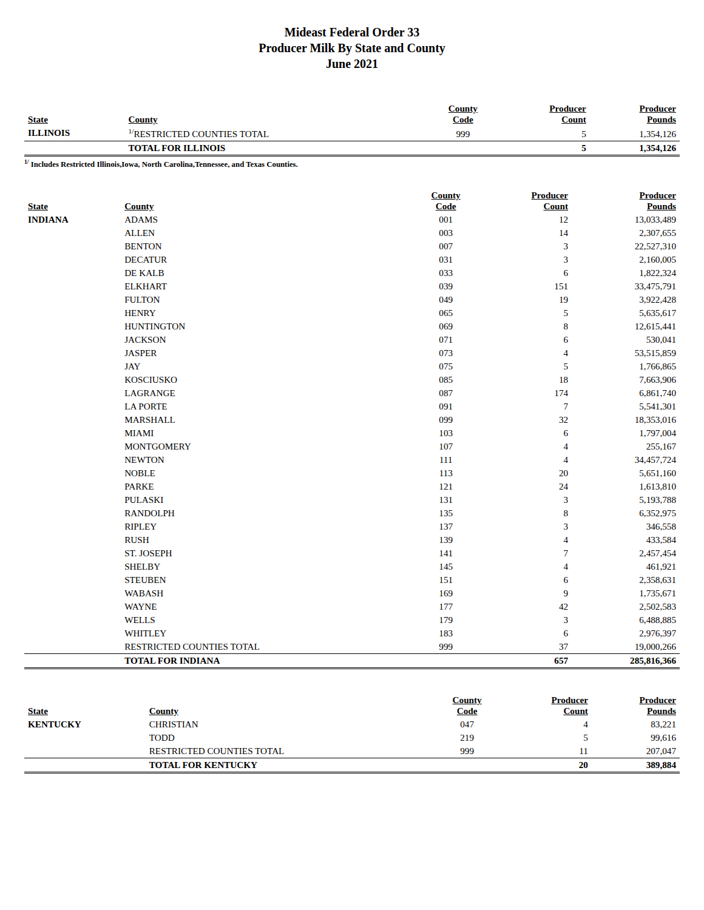Mideast Federal Order 33
Producer Milk By State and County
June 2021
| State | County | County Code | Producer Count | Producer Pounds |
| --- | --- | --- | --- | --- |
| ILLINOIS | 1/ RESTRICTED COUNTIES TOTAL | 999 | 5 | 1,354,126 |
| | TOTAL FOR ILLINOIS | | 5 | 1,354,126 |
1/ Includes Restricted Illinois,Iowa, North Carolina,Tennessee, and Texas Counties.
| State | County | County Code | Producer Count | Producer Pounds |
| --- | --- | --- | --- | --- |
| INDIANA | ADAMS | 001 | 12 | 13,033,489 |
| ALLEN | 003 | 14 | 2,307,655 |
| BENTON | 007 | 3 | 22,527,310 |
| DECATUR | 031 | 3 | 2,160,005 |
| DE KALB | 033 | 6 | 1,822,324 |
| ELKHART | 039 | 151 | 33,475,791 |
| FULTON | 049 | 19 | 3,922,428 |
| HENRY | 065 | 5 | 5,635,617 |
| HUNTINGTON | 069 | 8 | 12,615,441 |
| JACKSON | 071 | 6 | 530,041 |
| JASPER | 073 | 4 | 53,515,859 |
| JAY | 075 | 5 | 1,766,865 |
| KOSCIUSKO | 085 | 18 | 7,663,906 |
| LAGRANGE | 087 | 174 | 6,861,740 |
| LA PORTE | 091 | 7 | 5,541,301 |
| MARSHALL | 099 | 32 | 18,353,016 |
| MIAMI | 103 | 6 | 1,797,004 |
| MONTGOMERY | 107 | 4 | 255,167 |
| NEWTON | 111 | 4 | 34,457,724 |
| NOBLE | 113 | 20 | 5,651,160 |
| PARKE | 121 | 24 | 1,613,810 |
| PULASKI | 131 | 3 | 5,193,788 |
| RANDOLPH | 135 | 8 | 6,352,975 |
| RIPLEY | 137 | 3 | 346,558 |
| RUSH | 139 | 4 | 433,584 |
| ST. JOSEPH | 141 | 7 | 2,457,454 |
| SHELBY | 145 | 4 | 461,921 |
| STEUBEN | 151 | 6 | 2,358,631 |
| WABASH | 169 | 9 | 1,735,671 |
| WAYNE | 177 | 42 | 2,502,583 |
| WELLS | 179 | 3 | 6,488,885 |
| | WHITLEY | 183 | 6 | 2,976,397 |
| | RESTRICTED COUNTIES TOTAL | 999 | 37 | 19,000,266 |
| | TOTAL FOR INDIANA | | 657 | 285,816,366 |
| State | County | County Code | Producer Count | Producer Pounds |
| --- | --- | --- | --- | --- |
| KENTUCKY | CHRISTIAN | 047 | 4 | 83,221 |
| TODD | 219 | 5 | 99,616 |
| | RESTRICTED COUNTIES TOTAL | 999 | 11 | 207,047 |
| | TOTAL FOR KENTUCKY | | 20 | 389,884 |